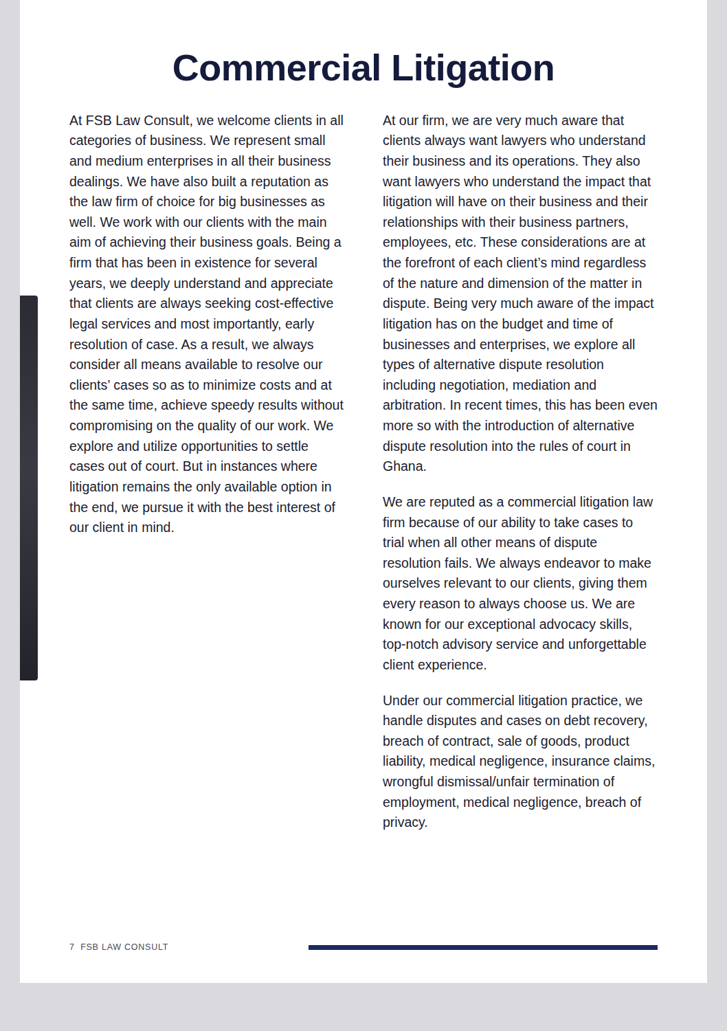Commercial Litigation
At FSB Law Consult, we welcome clients in all categories of business. We represent small and medium enterprises in all their business dealings. We have also built a reputation as the law firm of choice for big businesses as well. We work with our clients with the main aim of achieving their business goals. Being a firm that has been in existence for several years, we deeply understand and appreciate that clients are always seeking cost-effective legal services and most importantly, early resolution of case. As a result, we always consider all means available to resolve our clients’ cases so as to minimize costs and at the same time, achieve speedy results without compromising on the quality of our work. We explore and utilize opportunities to settle cases out of court. But in instances where litigation remains the only available option in the end, we pursue it with the best interest of our client in mind.
At our firm, we are very much aware that clients always want lawyers who understand their business and its operations. They also want lawyers who understand the impact that litigation will have on their business and their relationships with their business partners, employees, etc. These considerations are at the forefront of each client’s mind regardless of the nature and dimension of the matter in dispute. Being very much aware of the impact litigation has on the budget and time of businesses and enterprises, we explore all types of alternative dispute resolution including negotiation, mediation and arbitration. In recent times, this has been even more so with the introduction of alternative dispute resolution into the rules of court in Ghana.
We are reputed as a commercial litigation law firm because of our ability to take cases to trial when all other means of dispute resolution fails. We always endeavor to make ourselves relevant to our clients, giving them every reason to always choose us. We are known for our exceptional advocacy skills, top-notch advisory service and unforgettable client experience.
Under our commercial litigation practice, we handle disputes and cases on debt recovery, breach of contract, sale of goods, product liability, medical negligence, insurance claims, wrongful dismissal/unfair termination of employment, medical negligence, breach of privacy.
7 FSB LAW CONSULT